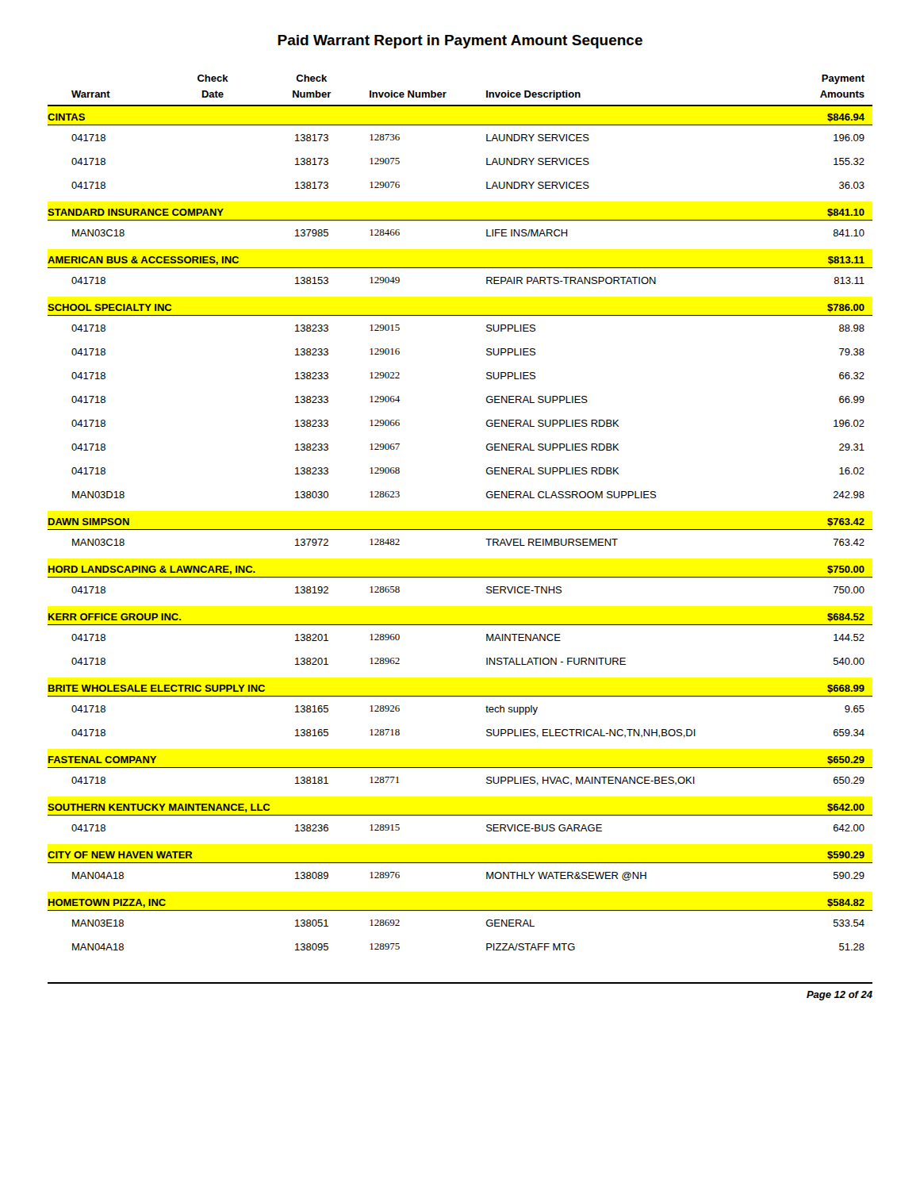Paid Warrant Report in Payment Amount Sequence
| | Check | Check | | | Payment |
| --- | --- | --- | --- | --- | --- |
| Warrant | Date | Number | Invoice Number | Invoice Description | Amounts |
| CINTAS | $846.94 |
| 041718 | | 138173 | 128736 | LAUNDRY SERVICES | 196.09 |
| 041718 | | 138173 | 129075 | LAUNDRY SERVICES | 155.32 |
| 041718 | | 138173 | 129076 | LAUNDRY SERVICES | 36.03 |
| STANDARD INSURANCE COMPANY | $841.10 |
| MAN03C18 | | 137985 | 128466 | LIFE INS/MARCH | 841.10 |
| AMERICAN BUS & ACCESSORIES, INC | $813.11 |
| 041718 | | 138153 | 129049 | REPAIR PARTS-TRANSPORTATION | 813.11 |
| SCHOOL SPECIALTY INC | $786.00 |
| 041718 | | 138233 | 129015 | SUPPLIES | 88.98 |
| 041718 | | 138233 | 129016 | SUPPLIES | 79.38 |
| 041718 | | 138233 | 129022 | SUPPLIES | 66.32 |
| 041718 | | 138233 | 129064 | GENERAL SUPPLIES | 66.99 |
| 041718 | | 138233 | 129066 | GENERAL SUPPLIES RDBK | 196.02 |
| 041718 | | 138233 | 129067 | GENERAL SUPPLIES RDBK | 29.31 |
| 041718 | | 138233 | 129068 | GENERAL SUPPLIES RDBK | 16.02 |
| MAN03D18 | | 138030 | 128623 | GENERAL CLASSROOM SUPPLIES | 242.98 |
| DAWN SIMPSON | $763.42 |
| MAN03C18 | | 137972 | 128482 | TRAVEL REIMBURSEMENT | 763.42 |
| HORD LANDSCAPING & LAWNCARE, INC. | $750.00 |
| 041718 | | 138192 | 128658 | SERVICE-TNHS | 750.00 |
| KERR OFFICE GROUP INC. | $684.52 |
| 041718 | | 138201 | 128960 | MAINTENANCE | 144.52 |
| 041718 | | 138201 | 128962 | INSTALLATION - FURNITURE | 540.00 |
| BRITE WHOLESALE ELECTRIC SUPPLY INC | $668.99 |
| 041718 | | 138165 | 128926 | tech supply | 9.65 |
| 041718 | | 138165 | 128718 | SUPPLIES, ELECTRICAL-NC,TN,NH,BOS,DI | 659.34 |
| FASTENAL COMPANY | $650.29 |
| 041718 | | 138181 | 128771 | SUPPLIES, HVAC, MAINTENANCE-BES,OKI | 650.29 |
| SOUTHERN KENTUCKY MAINTENANCE, LLC | $642.00 |
| 041718 | | 138236 | 128915 | SERVICE-BUS GARAGE | 642.00 |
| CITY OF NEW HAVEN WATER | $590.29 |
| MAN04A18 | | 138089 | 128976 | MONTHLY WATER&SEWER @NH | 590.29 |
| HOMETOWN PIZZA, INC | $584.82 |
| MAN03E18 | | 138051 | 128692 | GENERAL | 533.54 |
| MAN04A18 | | 138095 | 128975 | PIZZA/STAFF MTG | 51.28 |
Page 12 of 24